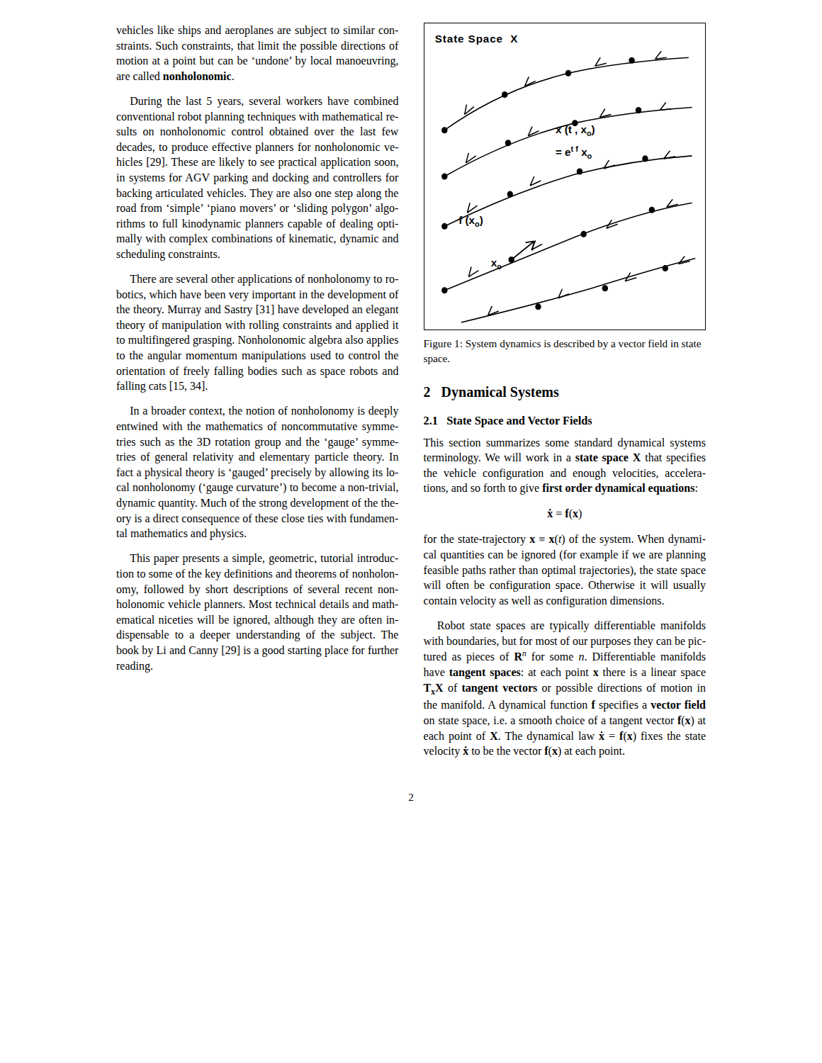vehicles like ships and aeroplanes are subject to similar constraints. Such constraints, that limit the possible directions of motion at a point but can be ‘undone’ by local manoeuvring, are called nonholonomic.
During the last 5 years, several workers have combined conventional robot planning techniques with mathematical results on nonholonomic control obtained over the last few decades, to produce effective planners for nonholonomic vehicles [29]. These are likely to see practical application soon, in systems for AGV parking and docking and controllers for backing articulated vehicles. They are also one step along the road from ‘simple’ ‘piano movers’ or ‘sliding polygon’ algorithms to full kinodynamic planners capable of dealing optimally with complex combinations of kinematic, dynamic and scheduling constraints.
There are several other applications of nonholonomy to robotics, which have been very important in the development of the theory. Murray and Sastry [31] have developed an elegant theory of manipulation with rolling constraints and applied it to multifingered grasping. Nonholonomic algebra also applies to the angular momentum manipulations used to control the orientation of freely falling bodies such as space robots and falling cats [15, 34].
In a broader context, the notion of nonholonomy is deeply entwined with the mathematics of noncommutative symmetries such as the 3D rotation group and the ‘gauge’ symmetries of general relativity and elementary particle theory. In fact a physical theory is ‘gauged’ precisely by allowing its local nonholonomy (‘gauge curvature’) to become a non-trivial, dynamic quantity. Much of the strong development of the theory is a direct consequence of these close ties with fundamental mathematics and physics.
This paper presents a simple, geometric, tutorial introduction to some of the key definitions and theorems of nonholonomy, followed by short descriptions of several recent nonholonomic vehicle planners. Most technical details and mathematical niceties will be ignored, although they are often indispensable to a deeper understanding of the subject. The book by Li and Canny [29] is a good starting place for further reading.
State Space X x (t , xo) = et f xo f (xo) xo
Figure 1: System dynamics is described by a vector field in state space.
2 Dynamical Systems
2.1 State Space and Vector Fields
This section summarizes some standard dynamical systems terminology. We will work in a state space X that specifies the vehicle configuration and enough velocities, accelerations, and so forth to give first order dynamical equations:
ẋ = f(x)
for the state-trajectory x ≡ x(t) of the system. When dynamical quantities can be ignored (for example if we are planning feasible paths rather than optimal trajectories), the state space will often be configuration space. Otherwise it will usually contain velocity as well as configuration dimensions.
Robot state spaces are typically differentiable manifolds with boundaries, but for most of our purposes they can be pictured as pieces of Rn for some n. Differentiable manifolds have tangent spaces: at each point x there is a linear space TxX of tangent vectors or possible directions of motion in the manifold. A dynamical function f specifies a vector field on state space, i.e. a smooth choice of a tangent vector f(x) at each point of X. The dynamical law ẋ = f(x) fixes the state velocity ẋ to be the vector f(x) at each point.
2